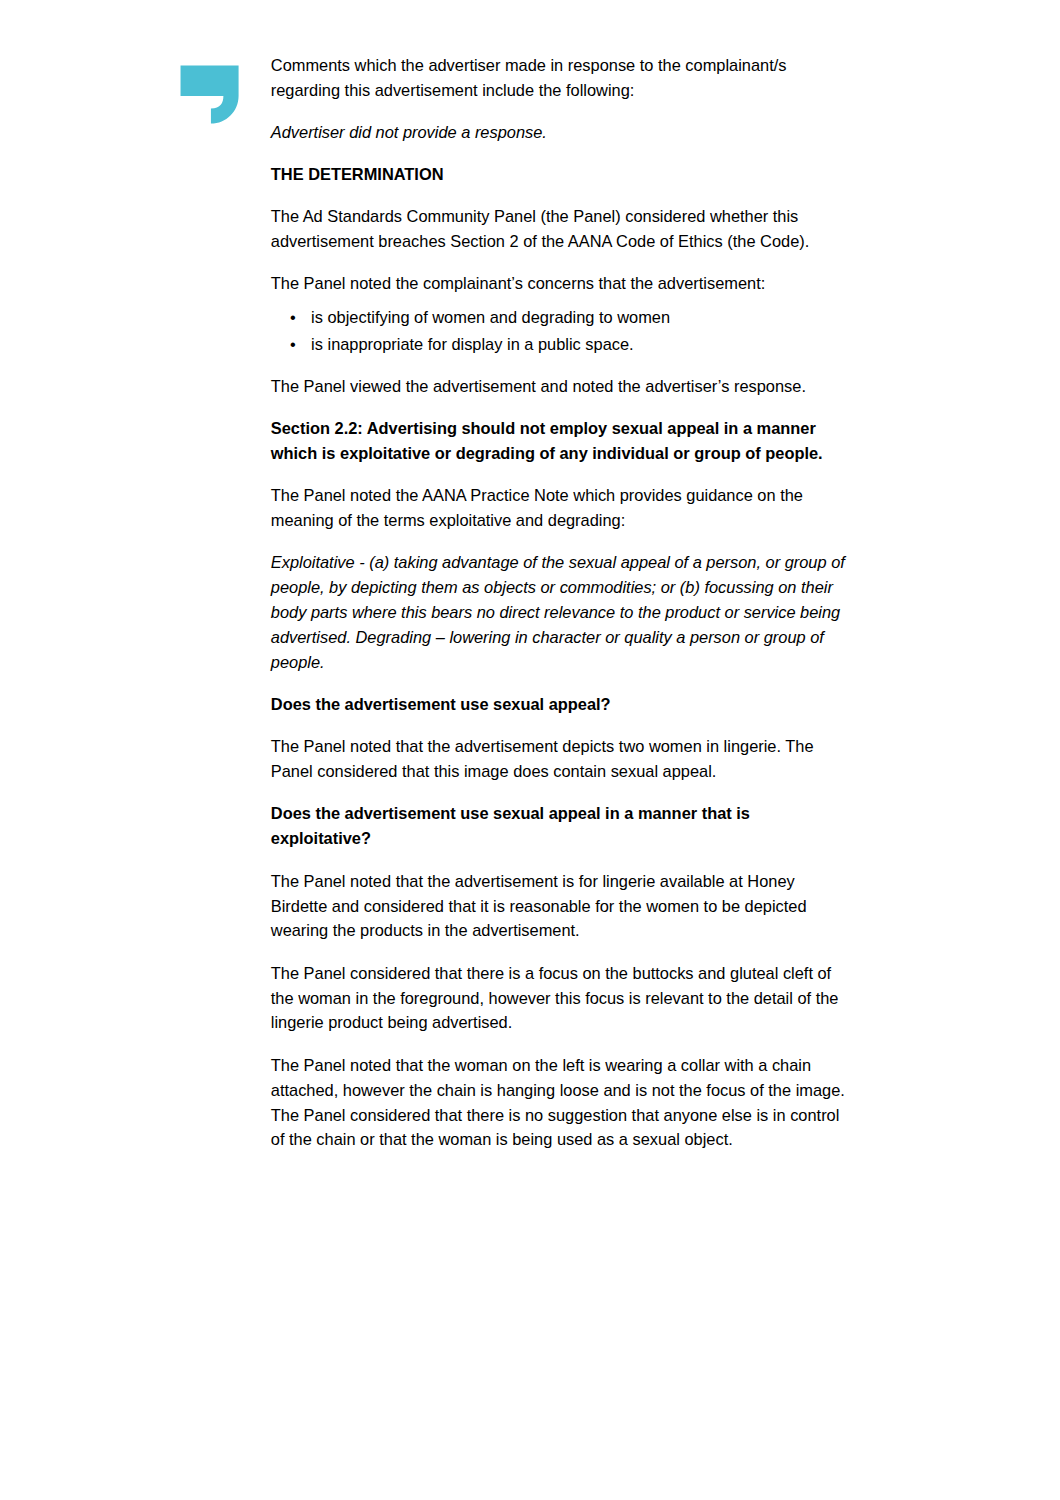Comments which the advertiser made in response to the complainant/s regarding this advertisement include the following:
Advertiser did not provide a response.
THE DETERMINATION
The Ad Standards Community Panel (the Panel) considered whether this advertisement breaches Section 2 of the AANA Code of Ethics (the Code).
The Panel noted the complainant’s concerns that the advertisement:
is objectifying of women and degrading to women
is inappropriate for display in a public space.
The Panel viewed the advertisement and noted the advertiser’s response.
Section 2.2: Advertising should not employ sexual appeal in a manner which is exploitative or degrading of any individual or group of people.
The Panel noted the AANA Practice Note which provides guidance on the meaning of the terms exploitative and degrading:
Exploitative - (a) taking advantage of the sexual appeal of a person, or group of people, by depicting them as objects or commodities; or (b) focussing on their body parts where this bears no direct relevance to the product or service being advertised. Degrading – lowering in character or quality a person or group of people.
Does the advertisement use sexual appeal?
The Panel noted that the advertisement depicts two women in lingerie. The Panel considered that this image does contain sexual appeal.
Does the advertisement use sexual appeal in a manner that is exploitative?
The Panel noted that the advertisement is for lingerie available at Honey Birdette and considered that it is reasonable for the women to be depicted wearing the products in the advertisement.
The Panel considered that there is a focus on the buttocks and gluteal cleft of the woman in the foreground, however this focus is relevant to the detail of the lingerie product being advertised.
The Panel noted that the woman on the left is wearing a collar with a chain attached, however the chain is hanging loose and is not the focus of the image. The Panel considered that there is no suggestion that anyone else is in control of the chain or that the woman is being used as a sexual object.